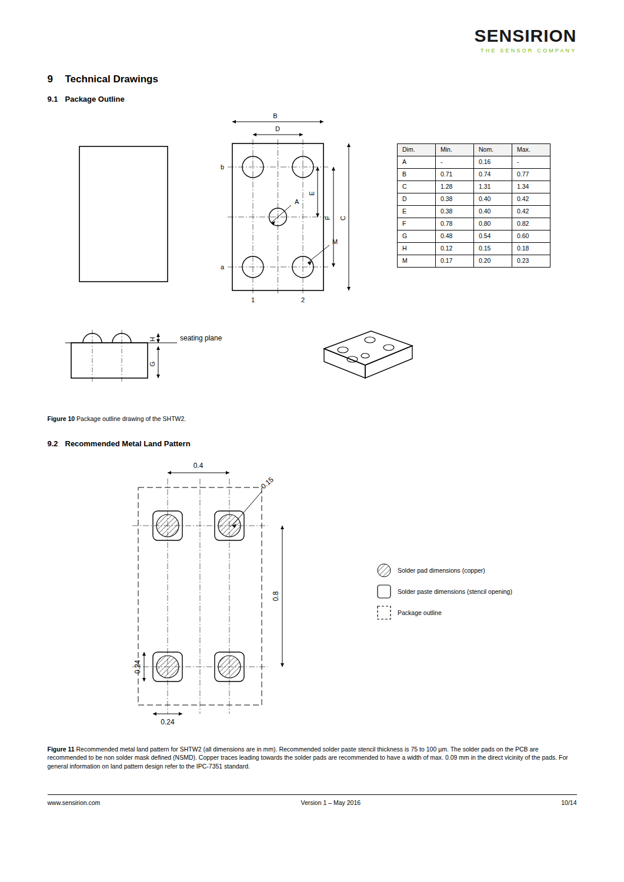SENSIRION
THE SENSOR COMPANY
9 Technical Drawings
9.1 Package Outline
B D A M E F C b a 1 2
| Dim. | Min. | Nom. | Max. |
| --- | --- | --- | --- |
| A | - | 0.16 | - |
| B | 0.71 | 0.74 | 0.77 |
| C | 1.28 | 1.31 | 1.34 |
| D | 0.38 | 0.40 | 0.42 |
| E | 0.38 | 0.40 | 0.42 |
| F | 0.78 | 0.80 | 0.82 |
| G | 0.48 | 0.54 | 0.60 |
| H | 0.12 | 0.15 | 0.18 |
| M | 0.17 | 0.20 | 0.23 |
seating plane H G
Figure 10 Package outline drawing of the SHTW2.
9.2 Recommended Metal Land Pattern
0.4 0.15 0.8 0.24 0.24
Solder pad dimensions (copper)
Solder paste dimensions (stencil opening)
Package outline
Figure 11 Recommended metal land pattern for SHTW2 (all dimensions are in mm). Recommended solder paste stencil thickness is 75 to 100 µm. The solder pads on the PCB are recommended to be non solder mask defined (NSMD). Copper traces leading towards the solder pads are recommended to have a width of max. 0.09 mm in the direct vicinity of the pads. For general information on land pattern design refer to the IPC-7351 standard.
www.sensirion.com Version 1 – May 2016 10/14